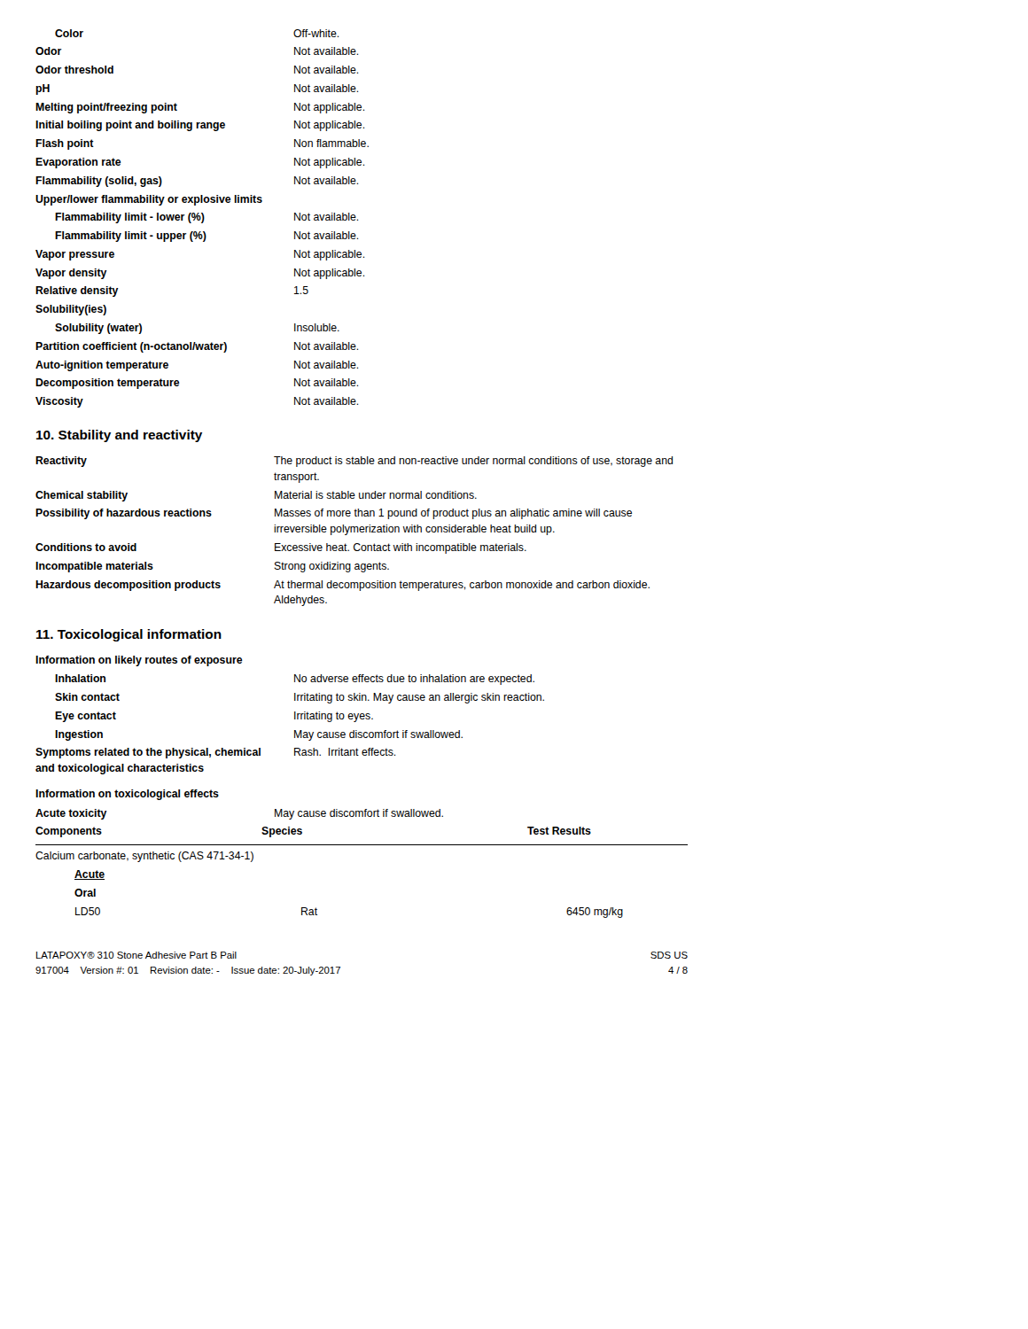| Color | Off-white. |
| Odor | Not available. |
| Odor threshold | Not available. |
| pH | Not available. |
| Melting point/freezing point | Not applicable. |
| Initial boiling point and boiling range | Not applicable. |
| Flash point | Non flammable. |
| Evaporation rate | Not applicable. |
| Flammability (solid, gas) | Not available. |
| Upper/lower flammability or explosive limits |
| Flammability limit - lower (%) | Not available. |
| Flammability limit - upper (%) | Not available. |
| Vapor pressure | Not applicable. |
| Vapor density | Not applicable. |
| Relative density | 1.5 |
| Solubility(ies) |
| Solubility (water) | Insoluble. |
| Partition coefficient (n-octanol/water) | Not available. |
| Auto-ignition temperature | Not available. |
| Decomposition temperature | Not available. |
| Viscosity | Not available. |
10. Stability and reactivity
| Reactivity | The product is stable and non-reactive under normal conditions of use, storage and transport. |
| Chemical stability | Material is stable under normal conditions. |
| Possibility of hazardous reactions | Masses of more than 1 pound of product plus an aliphatic amine will cause irreversible polymerization with considerable heat build up. |
| Conditions to avoid | Excessive heat. Contact with incompatible materials. |
| Incompatible materials | Strong oxidizing agents. |
| Hazardous decomposition products | At thermal decomposition temperatures, carbon monoxide and carbon dioxide. Aldehydes. |
11. Toxicological information
Information on likely routes of exposure
| Inhalation | No adverse effects due to inhalation are expected. |
| Skin contact | Irritating to skin. May cause an allergic skin reaction. |
| Eye contact | Irritating to eyes. |
| Ingestion | May cause discomfort if swallowed. |
| Symptoms related to the physical, chemical and toxicological characteristics | Rash. Irritant effects. |
Information on toxicological effects
| Acute toxicity | May cause discomfort if swallowed. |
| Components | Species | Test Results |
| Calcium carbonate, synthetic (CAS 471-34-1) |
| Acute |
| Oral |
| LD50 | Rat | 6450 mg/kg |
LATAPOXY® 310 Stone Adhesive Part B Pail
SDS US
917004 Version #: 01 Revision date: - Issue date: 20-July-2017
4 / 8